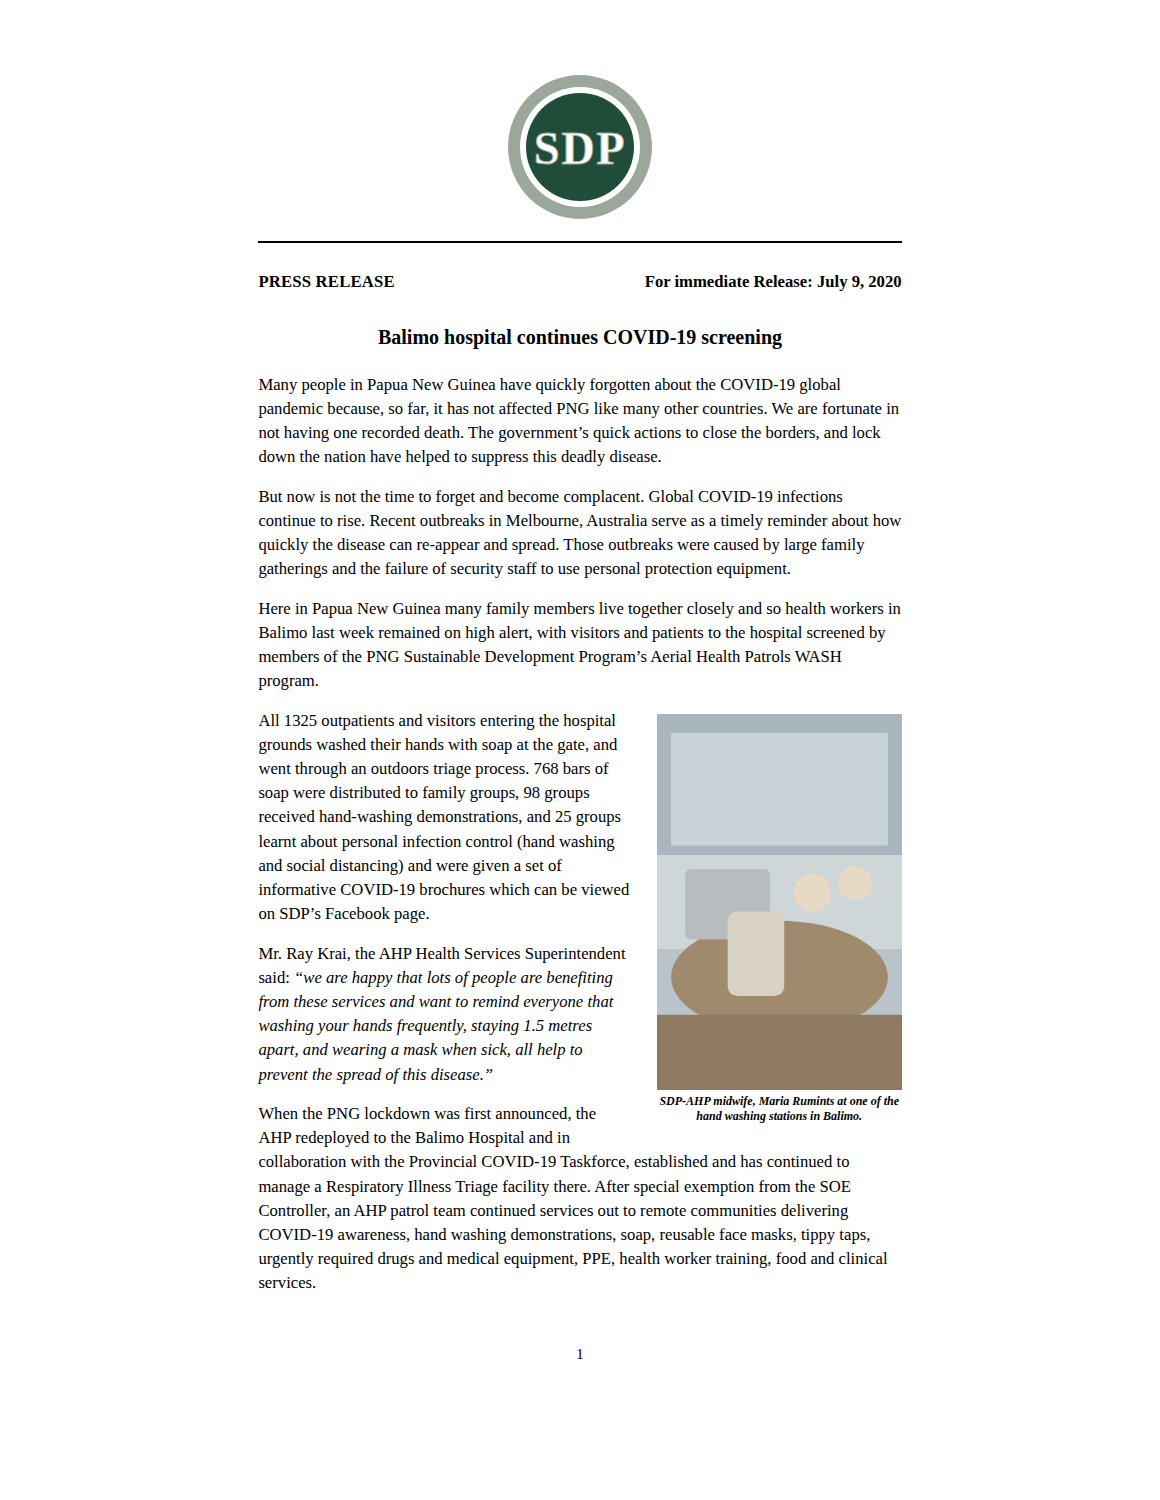SDP
PRESS RELEASE
For immediate Release: July 9, 2020
Balimo hospital continues COVID-19 screening
Many people in Papua New Guinea have quickly forgotten about the COVID-19 global pandemic because, so far, it has not affected PNG like many other countries. We are fortunate in not having one recorded death. The government’s quick actions to close the borders, and lock down the nation have helped to suppress this deadly disease.
But now is not the time to forget and become complacent. Global COVID-19 infections continue to rise. Recent outbreaks in Melbourne, Australia serve as a timely reminder about how quickly the disease can re-appear and spread. Those outbreaks were caused by large family gatherings and the failure of security staff to use personal protection equipment.
Here in Papua New Guinea many family members live together closely and so health workers in Balimo last week remained on high alert, with visitors and patients to the hospital screened by members of the PNG Sustainable Development Program’s Aerial Health Patrols WASH program.
SDP-AHP midwife, Maria Rumints at one of the hand washing stations in Balimo.
All 1325 outpatients and visitors entering the hospital grounds washed their hands with soap at the gate, and went through an outdoors triage process. 768 bars of soap were distributed to family groups, 98 groups received hand-washing demonstrations, and 25 groups learnt about personal infection control (hand washing and social distancing) and were given a set of informative COVID-19 brochures which can be viewed on SDP’s Facebook page.
Mr. Ray Krai, the AHP Health Services Superintendent said: “we are happy that lots of people are benefiting from these services and want to remind everyone that washing your hands frequently, staying 1.5 metres apart, and wearing a mask when sick, all help to prevent the spread of this disease.”
When the PNG lockdown was first announced, the AHP redeployed to the Balimo Hospital and in collaboration with the Provincial COVID-19 Taskforce, established and has continued to manage a Respiratory Illness Triage facility there. After special exemption from the SOE Controller, an AHP patrol team continued services out to remote communities delivering COVID-19 awareness, hand washing demonstrations, soap, reusable face masks, tippy taps, urgently required drugs and medical equipment, PPE, health worker training, food and clinical services.
1